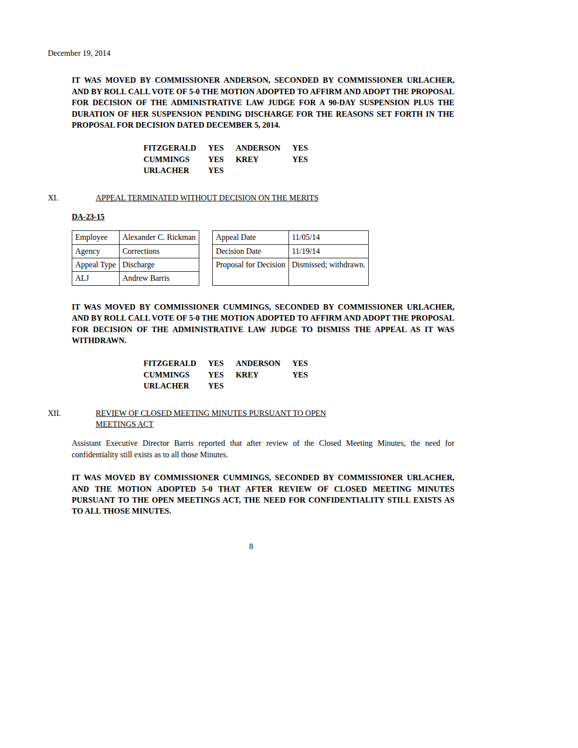December 19, 2014
IT WAS MOVED BY COMMISSIONER ANDERSON, SECONDED BY COMMISSIONER URLACHER, AND BY ROLL CALL VOTE OF 5-0 THE MOTION ADOPTED TO AFFIRM AND ADOPT THE PROPOSAL FOR DECISION OF THE ADMINISTRATIVE LAW JUDGE FOR A 90-DAY SUSPENSION PLUS THE DURATION OF HER SUSPENSION PENDING DISCHARGE FOR THE REASONS SET FORTH IN THE PROPOSAL FOR DECISION DATED DECEMBER 5, 2014.
| FITZGERALD | YES | ANDERSON | YES |
| CUMMINGS | YES | KREY | YES |
| URLACHER | YES | | |
XI. APPEAL TERMINATED WITHOUT DECISION ON THE MERITS
DA-23-15
| Employee | Alexander C. Rickman | | Appeal Date | 11/05/14 |
| Agency | Corrections | | Decision Date | 11/19/14 |
| Appeal Type | Discharge | | Proposal for Decision | Dismissed; withdrawn. |
| ALJ | Andrew Barris | |
IT WAS MOVED BY COMMISSIONER CUMMINGS, SECONDED BY COMMISSIONER URLACHER, AND BY ROLL CALL VOTE OF 5-0 THE MOTION ADOPTED TO AFFIRM AND ADOPT THE PROPOSAL FOR DECISION OF THE ADMINISTRATIVE LAW JUDGE TO DISMISS THE APPEAL AS IT WAS WITHDRAWN.
| FITZGERALD | YES | ANDERSON | YES |
| CUMMINGS | YES | KREY | YES |
| URLACHER | YES | | |
XII. REVIEW OF CLOSED MEETING MINUTES PURSUANT TO OPEN MEETINGS ACT
Assistant Executive Director Barris reported that after review of the Closed Meeting Minutes, the need for confidentiality still exists as to all those Minutes.
IT WAS MOVED BY COMMISSIONER CUMMINGS, SECONDED BY COMMISSIONER URLACHER, AND THE MOTION ADOPTED 5-0 THAT AFTER REVIEW OF CLOSED MEETING MINUTES PURSUANT TO THE OPEN MEETINGS ACT, THE NEED FOR CONFIDENTIALITY STILL EXISTS AS TO ALL THOSE MINUTES.
8